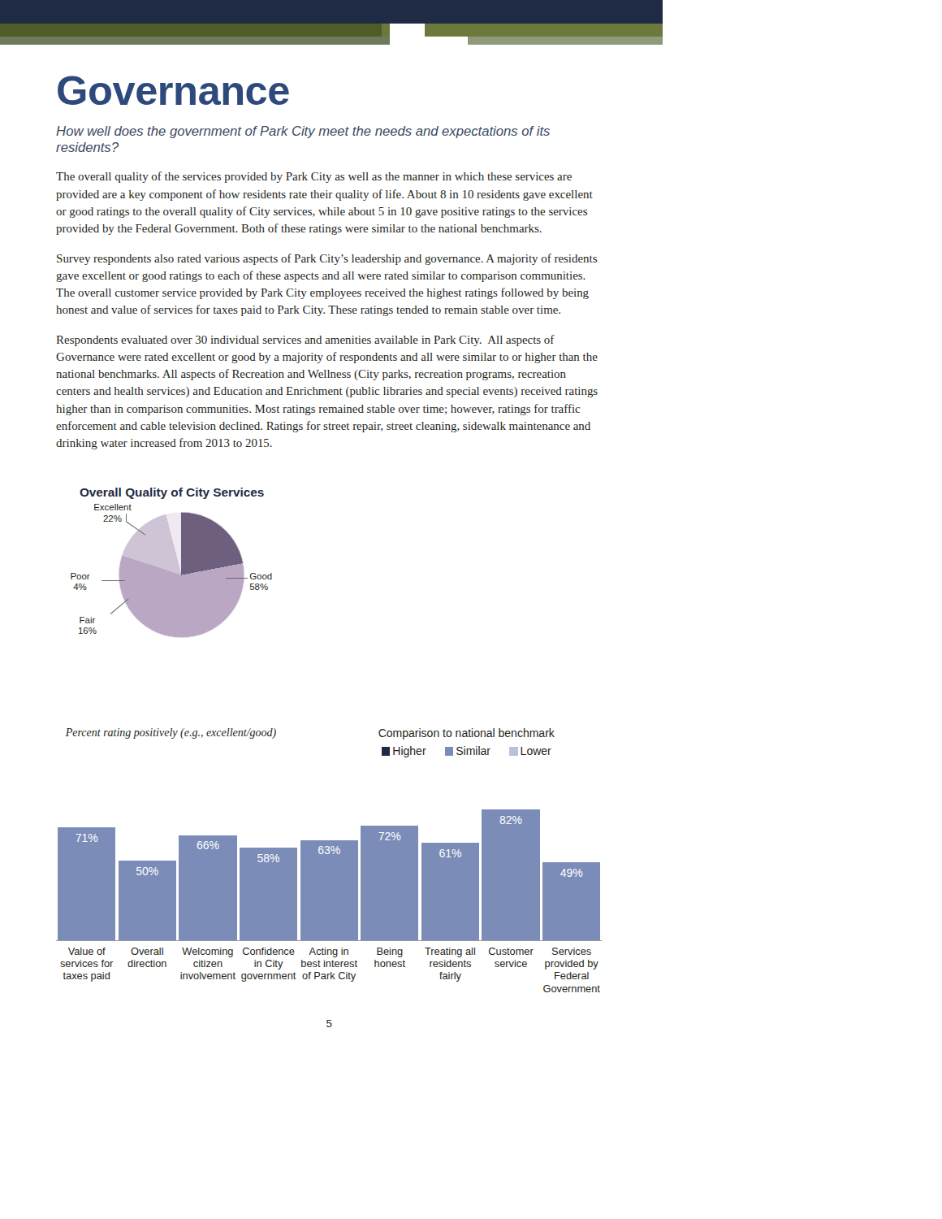Governance
How well does the government of Park City meet the needs and expectations of its residents?
The overall quality of the services provided by Park City as well as the manner in which these services are provided are a key component of how residents rate their quality of life. About 8 in 10 residents gave excellent or good ratings to the overall quality of City services, while about 5 in 10 gave positive ratings to the services provided by the Federal Government. Both of these ratings were similar to the national benchmarks.
Survey respondents also rated various aspects of Park City’s leadership and governance. A majority of residents gave excellent or good ratings to each of these aspects and all were rated similar to comparison communities. The overall customer service provided by Park City employees received the highest ratings followed by being honest and value of services for taxes paid to Park City. These ratings tended to remain stable over time.
Respondents evaluated over 30 individual services and amenities available in Park City. All aspects of Governance were rated excellent or good by a majority of respondents and all were similar to or higher than the national benchmarks. All aspects of Recreation and Wellness (City parks, recreation programs, recreation centers and health services) and Education and Enrichment (public libraries and special events) received ratings higher than in comparison communities. Most ratings remained stable over time; however, ratings for traffic enforcement and cable television declined. Ratings for street repair, street cleaning, sidewalk maintenance and drinking water increased from 2013 to 2015.
Overall Quality of City Services
Excellent
22%
Poor
4%
Fair
16%
Good
58%
Percent rating positively (e.g., excellent/good)
Comparison to national benchmark
Higher Similar Lower
71%
50%
66%
58%
63%
72%
61%
82%
49%
Value of services for taxes paid
Overall direction
Welcoming citizen involvement
Confidence in City government
Acting in best interest of Park City
Being honest
Treating all residents fairly
Customer service
Services provided by Federal Government
5